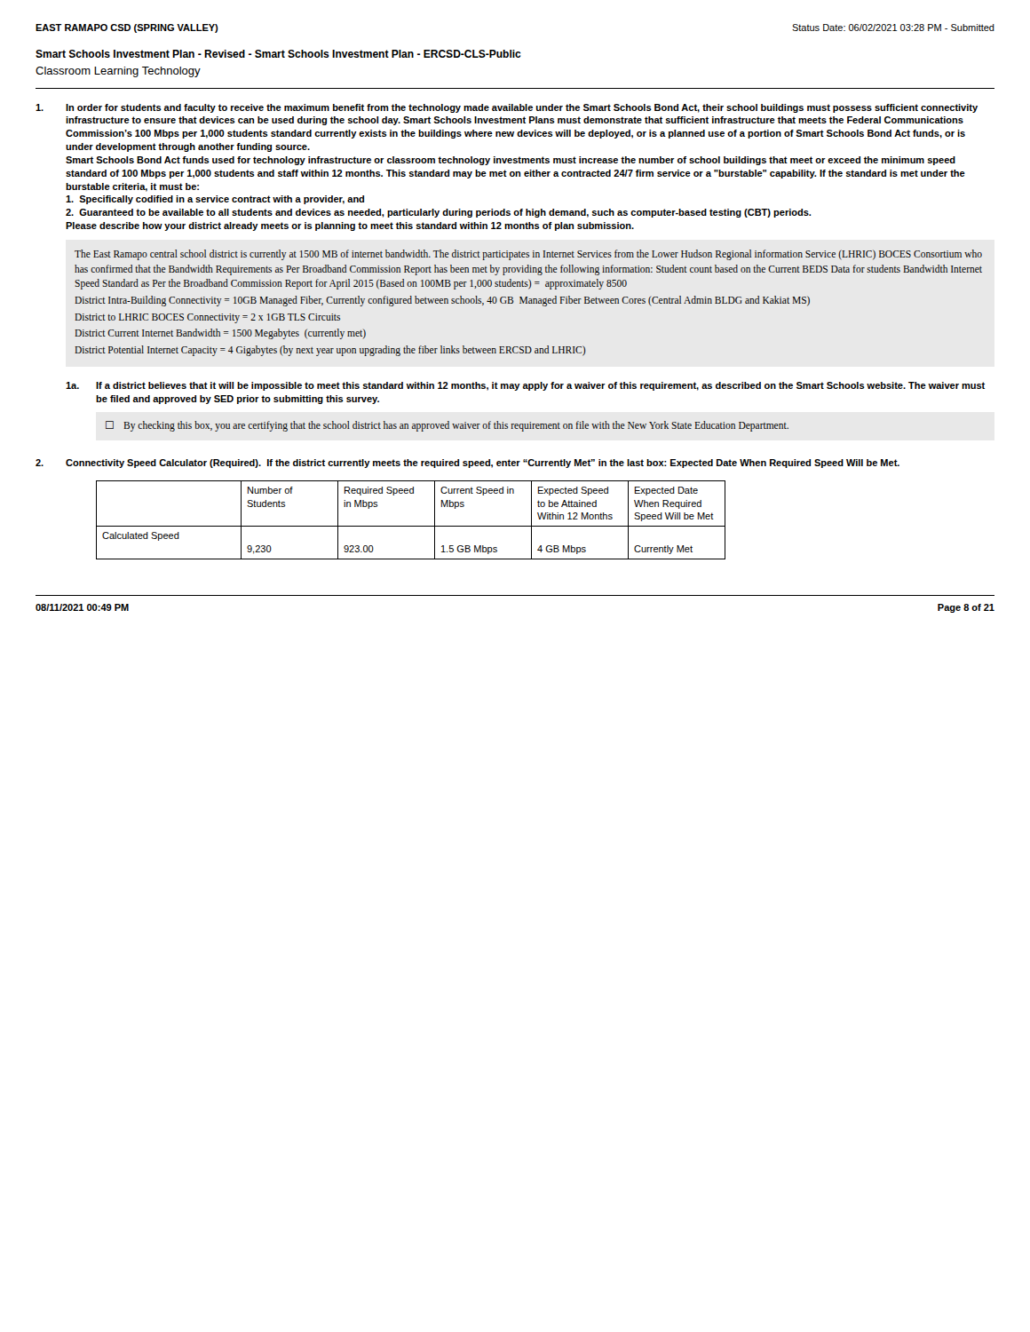EAST RAMAPO CSD (SPRING VALLEY)
Status Date: 06/02/2021 03:28 PM - Submitted
Smart Schools Investment Plan - Revised - Smart Schools Investment Plan - ERCSD-CLS-Public
Classroom Learning Technology
1.
In order for students and faculty to receive the maximum benefit from the technology made available under the Smart Schools Bond Act, their school buildings must possess sufficient connectivity infrastructure to ensure that devices can be used during the school day. Smart Schools Investment Plans must demonstrate that sufficient infrastructure that meets the Federal Communications Commission’s 100 Mbps per 1,000 students standard currently exists in the buildings where new devices will be deployed, or is a planned use of a portion of Smart Schools Bond Act funds, or is under development through another funding source.
Smart Schools Bond Act funds used for technology infrastructure or classroom technology investments must increase the number of school buildings that meet or exceed the minimum speed standard of 100 Mbps per 1,000 students and staff within 12 months. This standard may be met on either a contracted 24/7 firm service or a "burstable" capability. If the standard is met under the burstable criteria, it must be:
1. Specifically codified in a service contract with a provider, and
2. Guaranteed to be available to all students and devices as needed, particularly during periods of high demand, such as computer-based testing (CBT) periods.
Please describe how your district already meets or is planning to meet this standard within 12 months of plan submission.
The East Ramapo central school district is currently at 1500 MB of internet bandwidth. The district participates in Internet Services from the Lower Hudson Regional information Service (LHRIC) BOCES Consortium who has confirmed that the Bandwidth Requirements as Per Broadband Commission Report has been met by providing the following information: Student count based on the Current BEDS Data for students Bandwidth Internet Speed Standard as Per the Broadband Commission Report for April 2015 (Based on 100MB per 1,000 students) = approximately 8500
District Intra-Building Connectivity = 10GB Managed Fiber, Currently configured between schools, 40 GB Managed Fiber Between Cores (Central Admin BLDG and Kakiat MS)
District to LHRIC BOCES Connectivity = 2 x 1GB TLS Circuits
District Current Internet Bandwidth = 1500 Megabytes (currently met)
District Potential Internet Capacity = 4 Gigabytes (by next year upon upgrading the fiber links between ERCSD and LHRIC)
1a.
If a district believes that it will be impossible to meet this standard within 12 months, it may apply for a waiver of this requirement, as described on the Smart Schools website. The waiver must be filed and approved by SED prior to submitting this survey.
☐ By checking this box, you are certifying that the school district has an approved waiver of this requirement on file with the New York State Education Department.
2.
Connectivity Speed Calculator (Required). If the district currently meets the required speed, enter “Currently Met” in the last box: Expected Date When Required Speed Will be Met.
| | Number of Students | Required Speed in Mbps | Current Speed in Mbps | Expected Speed to be Attained Within 12 Months | Expected Date When Required Speed Will be Met |
| --- | --- | --- | --- | --- | --- |
| Calculated Speed | 9,230 | 923.00 | 1.5 GB Mbps | 4 GB Mbps | Currently Met |
08/11/2021 00:49 PM
Page 8 of 21